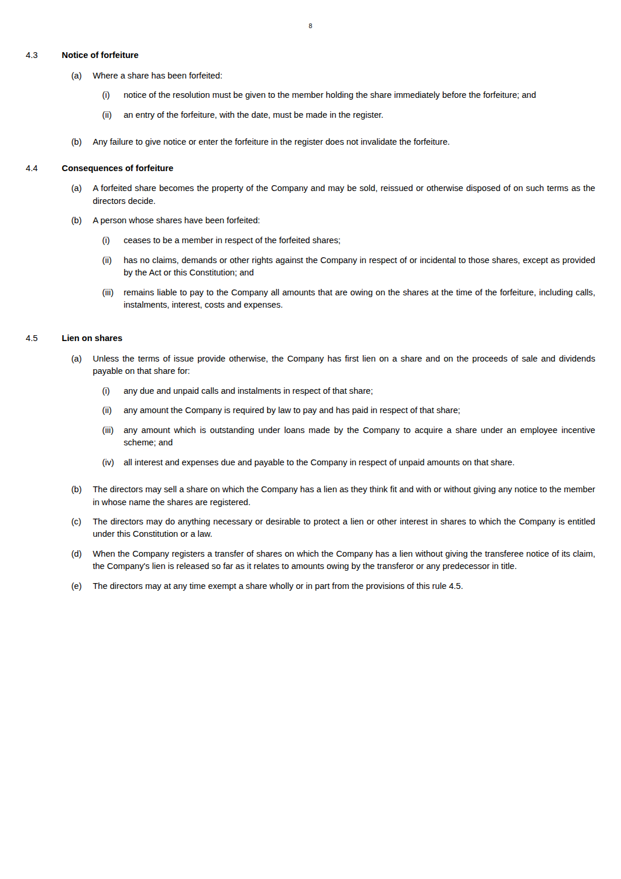8
4.3 Notice of forfeiture
(a)
Where a share has been forfeited:
(i)
notice of the resolution must be given to the member holding the share immediately before the forfeiture; and
(ii)
an entry of the forfeiture, with the date, must be made in the register.
(b)
Any failure to give notice or enter the forfeiture in the register does not invalidate the forfeiture.
4.4 Consequences of forfeiture
(a)
A forfeited share becomes the property of the Company and may be sold, reissued or otherwise disposed of on such terms as the directors decide.
(b)
A person whose shares have been forfeited:
(i)
ceases to be a member in respect of the forfeited shares;
(ii)
has no claims, demands or other rights against the Company in respect of or incidental to those shares, except as provided by the Act or this Constitution; and
(iii)
remains liable to pay to the Company all amounts that are owing on the shares at the time of the forfeiture, including calls, instalments, interest, costs and expenses.
4.5 Lien on shares
(a)
Unless the terms of issue provide otherwise, the Company has first lien on a share and on the proceeds of sale and dividends payable on that share for:
(i)
any due and unpaid calls and instalments in respect of that share;
(ii)
any amount the Company is required by law to pay and has paid in respect of that share;
(iii)
any amount which is outstanding under loans made by the Company to acquire a share under an employee incentive scheme; and
(iv)
all interest and expenses due and payable to the Company in respect of unpaid amounts on that share.
(b)
The directors may sell a share on which the Company has a lien as they think fit and with or without giving any notice to the member in whose name the shares are registered.
(c)
The directors may do anything necessary or desirable to protect a lien or other interest in shares to which the Company is entitled under this Constitution or a law.
(d)
When the Company registers a transfer of shares on which the Company has a lien without giving the transferee notice of its claim, the Company's lien is released so far as it relates to amounts owing by the transferor or any predecessor in title.
(e)
The directors may at any time exempt a share wholly or in part from the provisions of this rule 4.5.